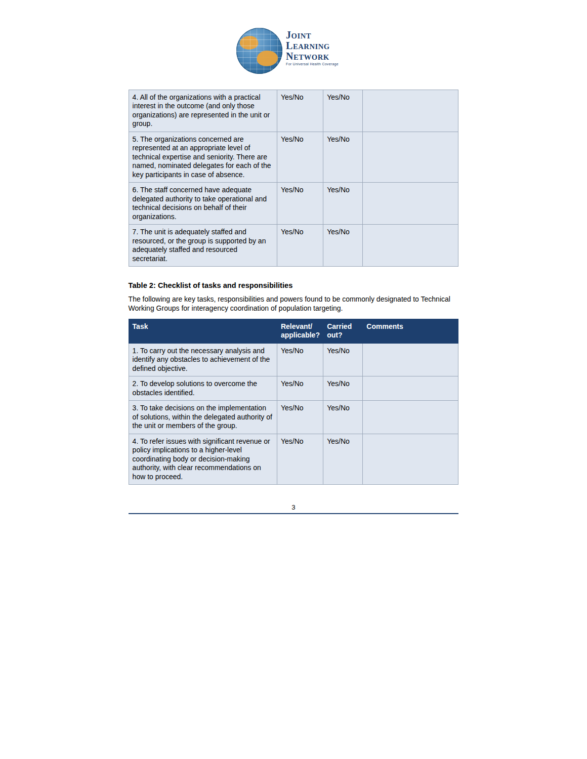JOINT LEARNING NETWORK For Universal Health Coverage
| 4. All of the organizations with a practical interest in the outcome (and only those organizations) are represented in the unit or group. | Yes/No | Yes/No | |
| 5. The organizations concerned are represented at an appropriate level of technical expertise and seniority. There are named, nominated delegates for each of the key participants in case of absence. | Yes/No | Yes/No | |
| 6. The staff concerned have adequate delegated authority to take operational and technical decisions on behalf of their organizations. | Yes/No | Yes/No | |
| 7. The unit is adequately staffed and resourced, or the group is supported by an adequately staffed and resourced secretariat. | Yes/No | Yes/No | |
Table 2: Checklist of tasks and responsibilities
The following are key tasks, responsibilities and powers found to be commonly designated to Technical Working Groups for interagency coordination of population targeting.
| Task | Relevant/ applicable? | Carried out? | Comments |
| --- | --- | --- | --- |
| 1. To carry out the necessary analysis and identify any obstacles to achievement of the defined objective. | Yes/No | Yes/No | |
| 2. To develop solutions to overcome the obstacles identified. | Yes/No | Yes/No | |
| 3. To take decisions on the implementation of solutions, within the delegated authority of the unit or members of the group. | Yes/No | Yes/No | |
| 4. To refer issues with significant revenue or policy implications to a higher-level coordinating body or decision-making authority, with clear recommendations on how to proceed. | Yes/No | Yes/No | |
3